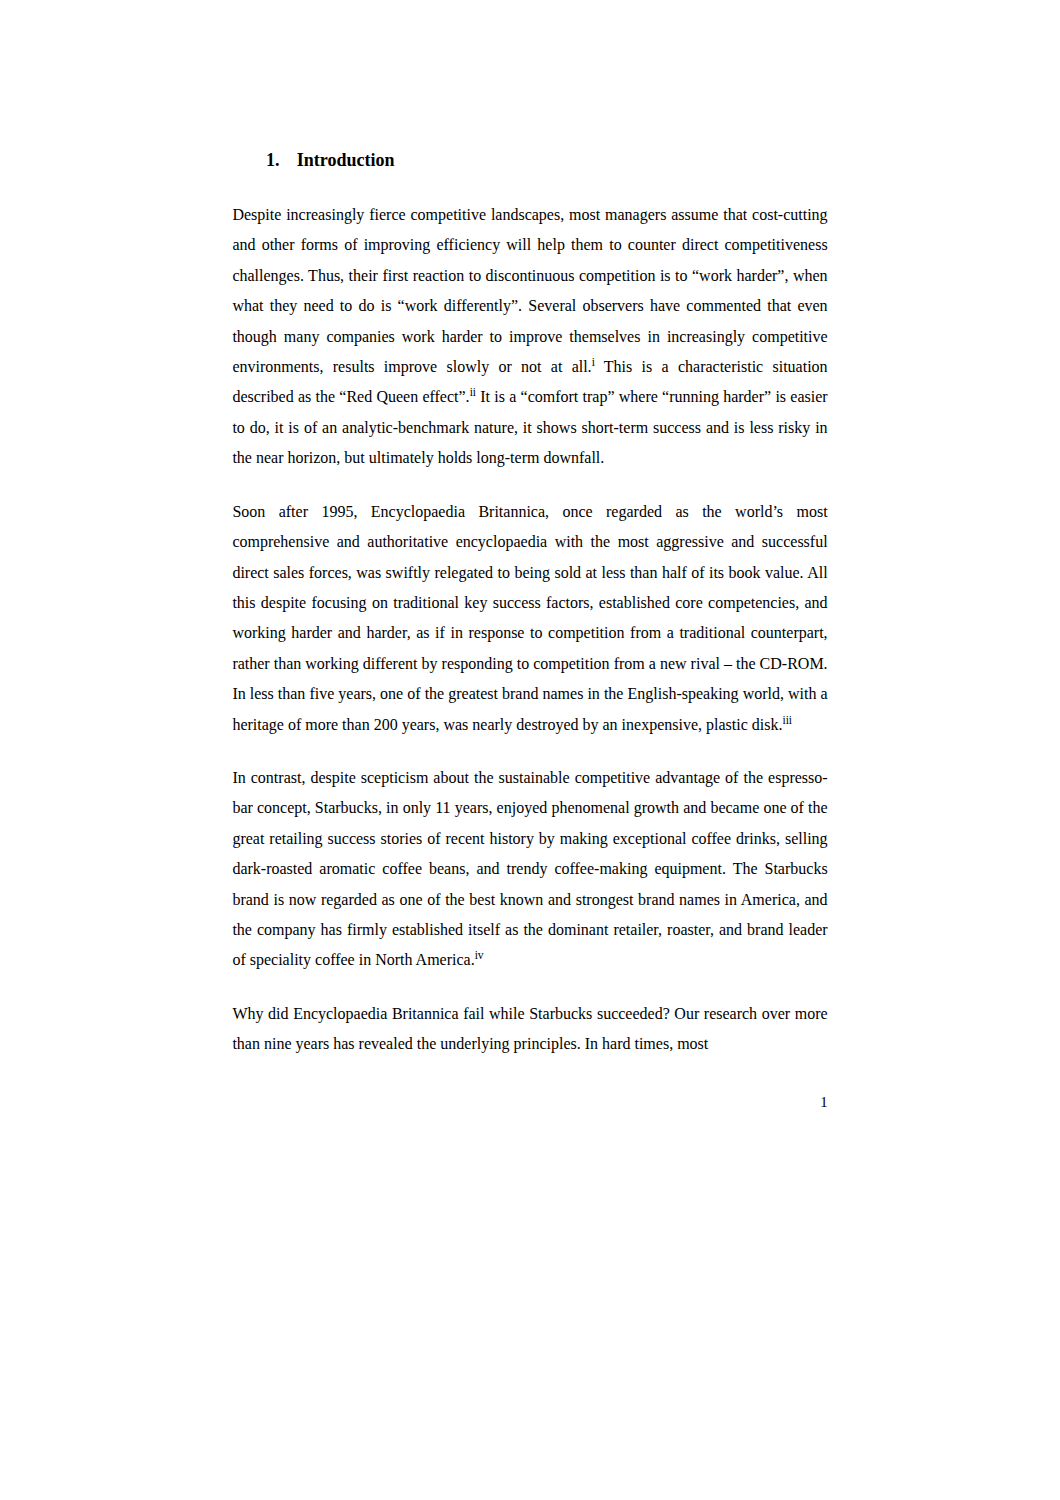1. Introduction
Despite increasingly fierce competitive landscapes, most managers assume that cost-cutting and other forms of improving efficiency will help them to counter direct competitiveness challenges. Thus, their first reaction to discontinuous competition is to “work harder”, when what they need to do is “work differently”. Several observers have commented that even though many companies work harder to improve themselves in increasingly competitive environments, results improve slowly or not at all.i This is a characteristic situation described as the “Red Queen effect”.ii It is a “comfort trap” where “running harder” is easier to do, it is of an analytic-benchmark nature, it shows short-term success and is less risky in the near horizon, but ultimately holds long-term downfall.
Soon after 1995, Encyclopaedia Britannica, once regarded as the world’s most comprehensive and authoritative encyclopaedia with the most aggressive and successful direct sales forces, was swiftly relegated to being sold at less than half of its book value. All this despite focusing on traditional key success factors, established core competencies, and working harder and harder, as if in response to competition from a traditional counterpart, rather than working different by responding to competition from a new rival – the CD-ROM. In less than five years, one of the greatest brand names in the English-speaking world, with a heritage of more than 200 years, was nearly destroyed by an inexpensive, plastic disk.iii
In contrast, despite scepticism about the sustainable competitive advantage of the espresso-bar concept, Starbucks, in only 11 years, enjoyed phenomenal growth and became one of the great retailing success stories of recent history by making exceptional coffee drinks, selling dark-roasted aromatic coffee beans, and trendy coffee-making equipment. The Starbucks brand is now regarded as one of the best known and strongest brand names in America, and the company has firmly established itself as the dominant retailer, roaster, and brand leader of speciality coffee in North America.iv
Why did Encyclopaedia Britannica fail while Starbucks succeeded? Our research over more than nine years has revealed the underlying principles. In hard times, most
1